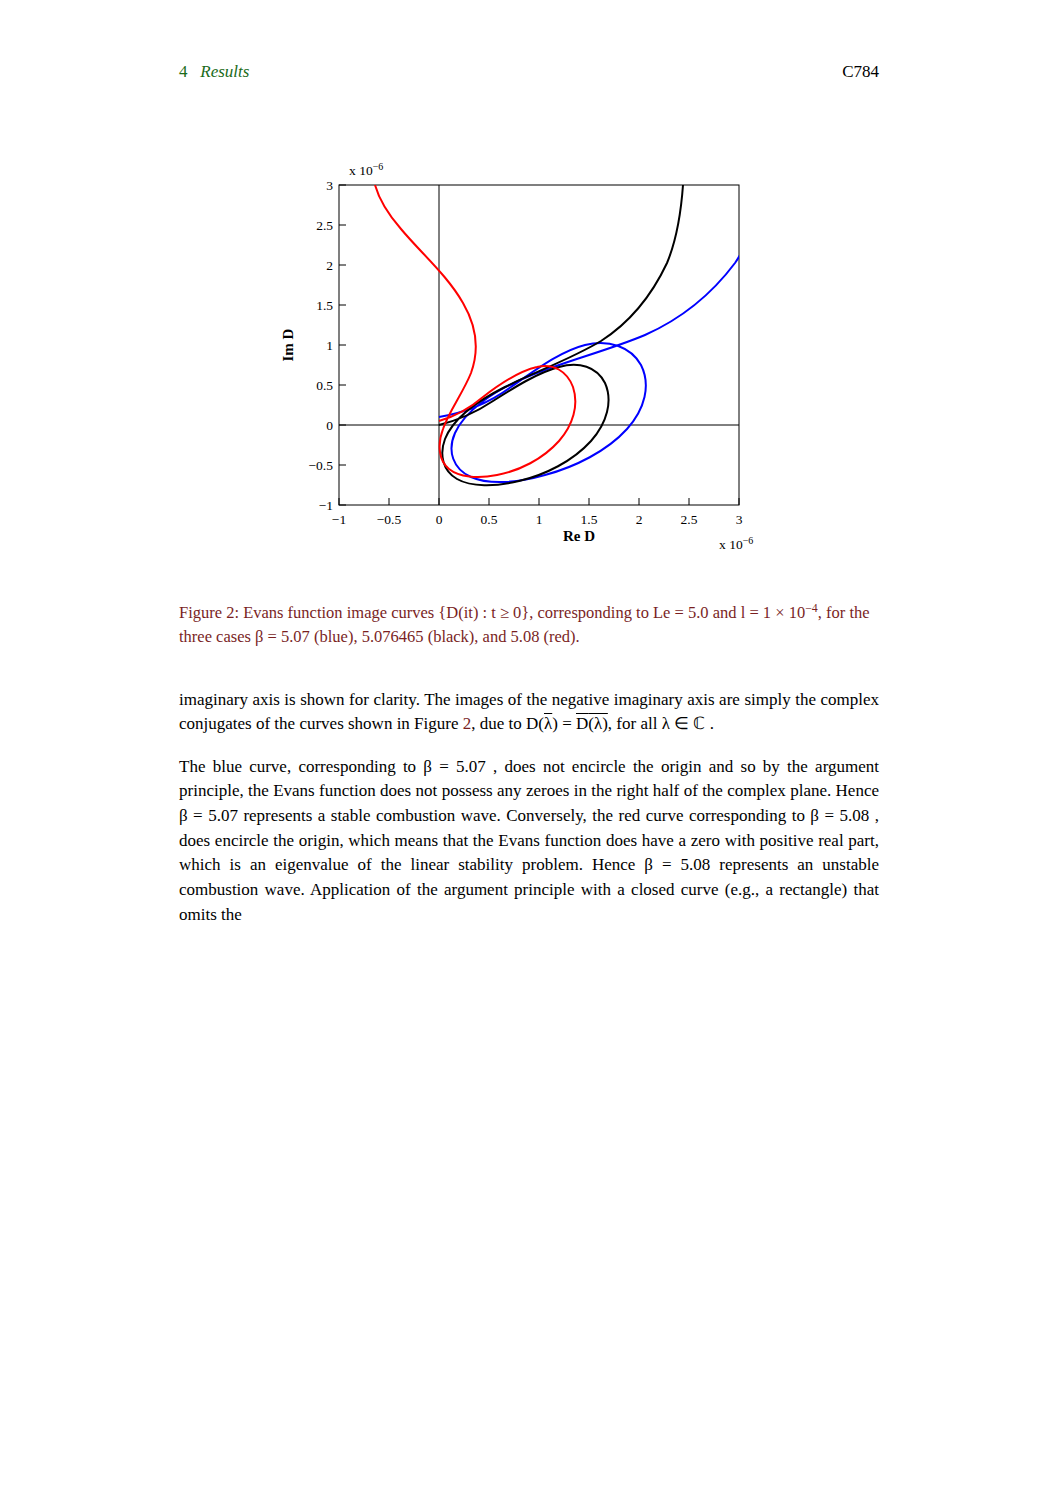4 Results
C784
−1 −0.5 0 0.5 1 1.5 2 2.5 3 −1 −0.5 0 0.5 1 1.5 2 2.5 3 x 10−6 x 10−6 Re D Im D
Figure 2: Evans function image curves {D(it) : t ≥ 0}, corresponding to Le = 5.0 and l = 1 × 10−4, for the three cases β = 5.07 (blue), 5.076465 (black), and 5.08 (red).
imaginary axis is shown for clarity. The images of the negative imaginary axis are simply the complex conjugates of the curves shown in Figure 2, due to D(λ) = D(λ), for all λ ∈ ℂ .
The blue curve, corresponding to β = 5.07 , does not encircle the origin and so by the argument principle, the Evans function does not possess any zeroes in the right half of the complex plane. Hence β = 5.07 represents a stable combustion wave. Conversely, the red curve corresponding to β = 5.08 , does encircle the origin, which means that the Evans function does have a zero with positive real part, which is an eigenvalue of the linear stability problem. Hence β = 5.08 represents an unstable combustion wave. Application of the argument principle with a closed curve (e.g., a rectangle) that omits the